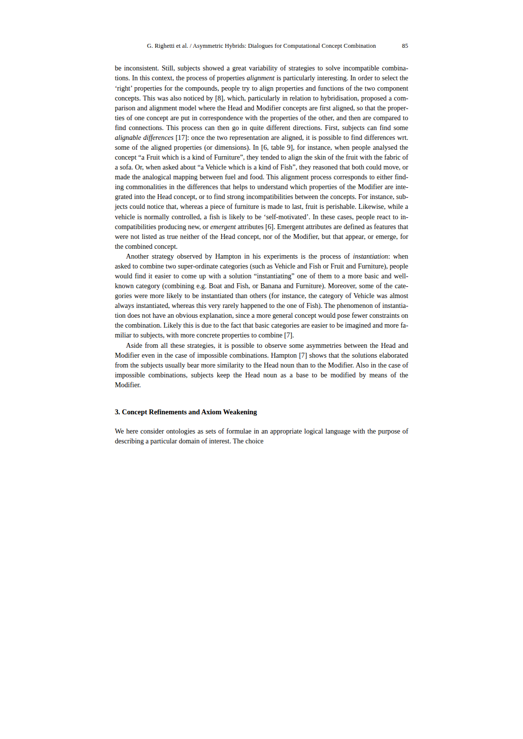G. Righetti et al. / Asymmetric Hybrids: Dialogues for Computational Concept Combination 85
be inconsistent. Still, subjects showed a great variability of strategies to solve incompatible combinations. In this context, the process of properties alignment is particularly interesting. In order to select the ‘right’ properties for the compounds, people try to align properties and functions of the two component concepts. This was also noticed by [8], which, particularly in relation to hybridisation, proposed a comparison and alignment model where the Head and Modifier concepts are first aligned, so that the properties of one concept are put in correspondence with the properties of the other, and then are compared to find connections. This process can then go in quite different directions. First, subjects can find some alignable differences [17]: once the two representation are aligned, it is possible to find differences wrt. some of the aligned properties (or dimensions). In [6, table 9], for instance, when people analysed the concept “a Fruit which is a kind of Furniture”, they tended to align the skin of the fruit with the fabric of a sofa. Or, when asked about “a Vehicle which is a kind of Fish”, they reasoned that both could move, or made the analogical mapping between fuel and food. This alignment process corresponds to either finding commonalities in the differences that helps to understand which properties of the Modifier are integrated into the Head concept, or to find strong incompatibilities between the concepts. For instance, subjects could notice that, whereas a piece of furniture is made to last, fruit is perishable. Likewise, while a vehicle is normally controlled, a fish is likely to be ‘self-motivated’. In these cases, people react to incompatibilities producing new, or emergent attributes [6]. Emergent attributes are defined as features that were not listed as true neither of the Head concept, nor of the Modifier, but that appear, or emerge, for the combined concept.
Another strategy observed by Hampton in his experiments is the process of instantiation: when asked to combine two super-ordinate categories (such as Vehicle and Fish or Fruit and Furniture), people would find it easier to come up with a solution “instantiating” one of them to a more basic and well-known category (combining e.g. Boat and Fish, or Banana and Furniture). Moreover, some of the categories were more likely to be instantiated than others (for instance, the category of Vehicle was almost always instantiated, whereas this very rarely happened to the one of Fish). The phenomenon of instantiation does not have an obvious explanation, since a more general concept would pose fewer constraints on the combination. Likely this is due to the fact that basic categories are easier to be imagined and more familiar to subjects, with more concrete properties to combine [7].
Aside from all these strategies, it is possible to observe some asymmetries between the Head and Modifier even in the case of impossible combinations. Hampton [7] shows that the solutions elaborated from the subjects usually bear more similarity to the Head noun than to the Modifier. Also in the case of impossible combinations, subjects keep the Head noun as a base to be modified by means of the Modifier.
3. Concept Refinements and Axiom Weakening
We here consider ontologies as sets of formulae in an appropriate logical language with the purpose of describing a particular domain of interest. The choice